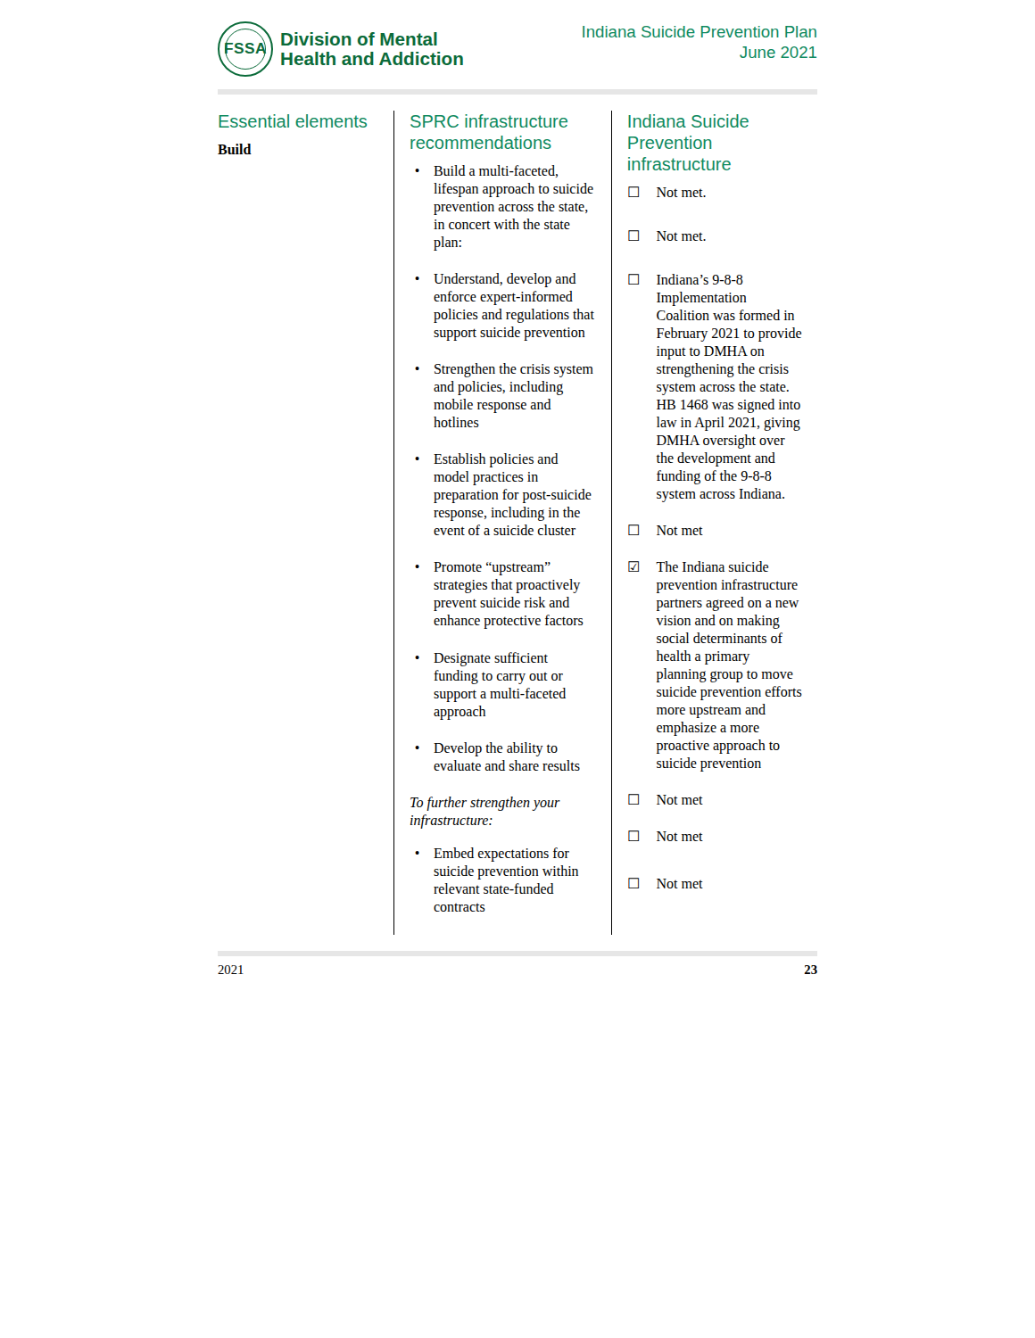FSSA
Division of Mental Health and Addiction
Indiana Suicide Prevention Plan
June 2021
Essential elements
Build
SPRC infrastructure recommendations
Build a multi-faceted, lifespan approach to suicide prevention across the state, in concert with the state plan:
Understand, develop and enforce expert-informed policies and regulations that support suicide prevention
Strengthen the crisis system and policies, including mobile response and hotlines
Establish policies and model practices in preparation for post-suicide response, including in the event of a suicide cluster
Promote “upstream” strategies that proactively prevent suicide risk and enhance protective factors
Designate sufficient funding to carry out or support a multi-faceted approach
Develop the ability to evaluate and share results
To further strengthen your infrastructure:
Embed expectations for suicide prevention within relevant state-funded contracts
Indiana Suicide Prevention infrastructure
☐Not met.
☐Not met.
☐ Indiana’s 9-8-8 Implementation Coalition was formed in February 2021 to provide input to DMHA on strengthening the crisis system across the state. HB 1468 was signed into law in April 2021, giving DMHA oversight over the development and funding of the 9-8-8 system across Indiana.
☐Not met
☑ The Indiana suicide prevention infrastructure partners agreed on a new vision and on making social determinants of health a primary planning group to move suicide prevention efforts more upstream and emphasize a more proactive approach to suicide prevention
☐Not met
☐Not met
☐Not met
2021
23